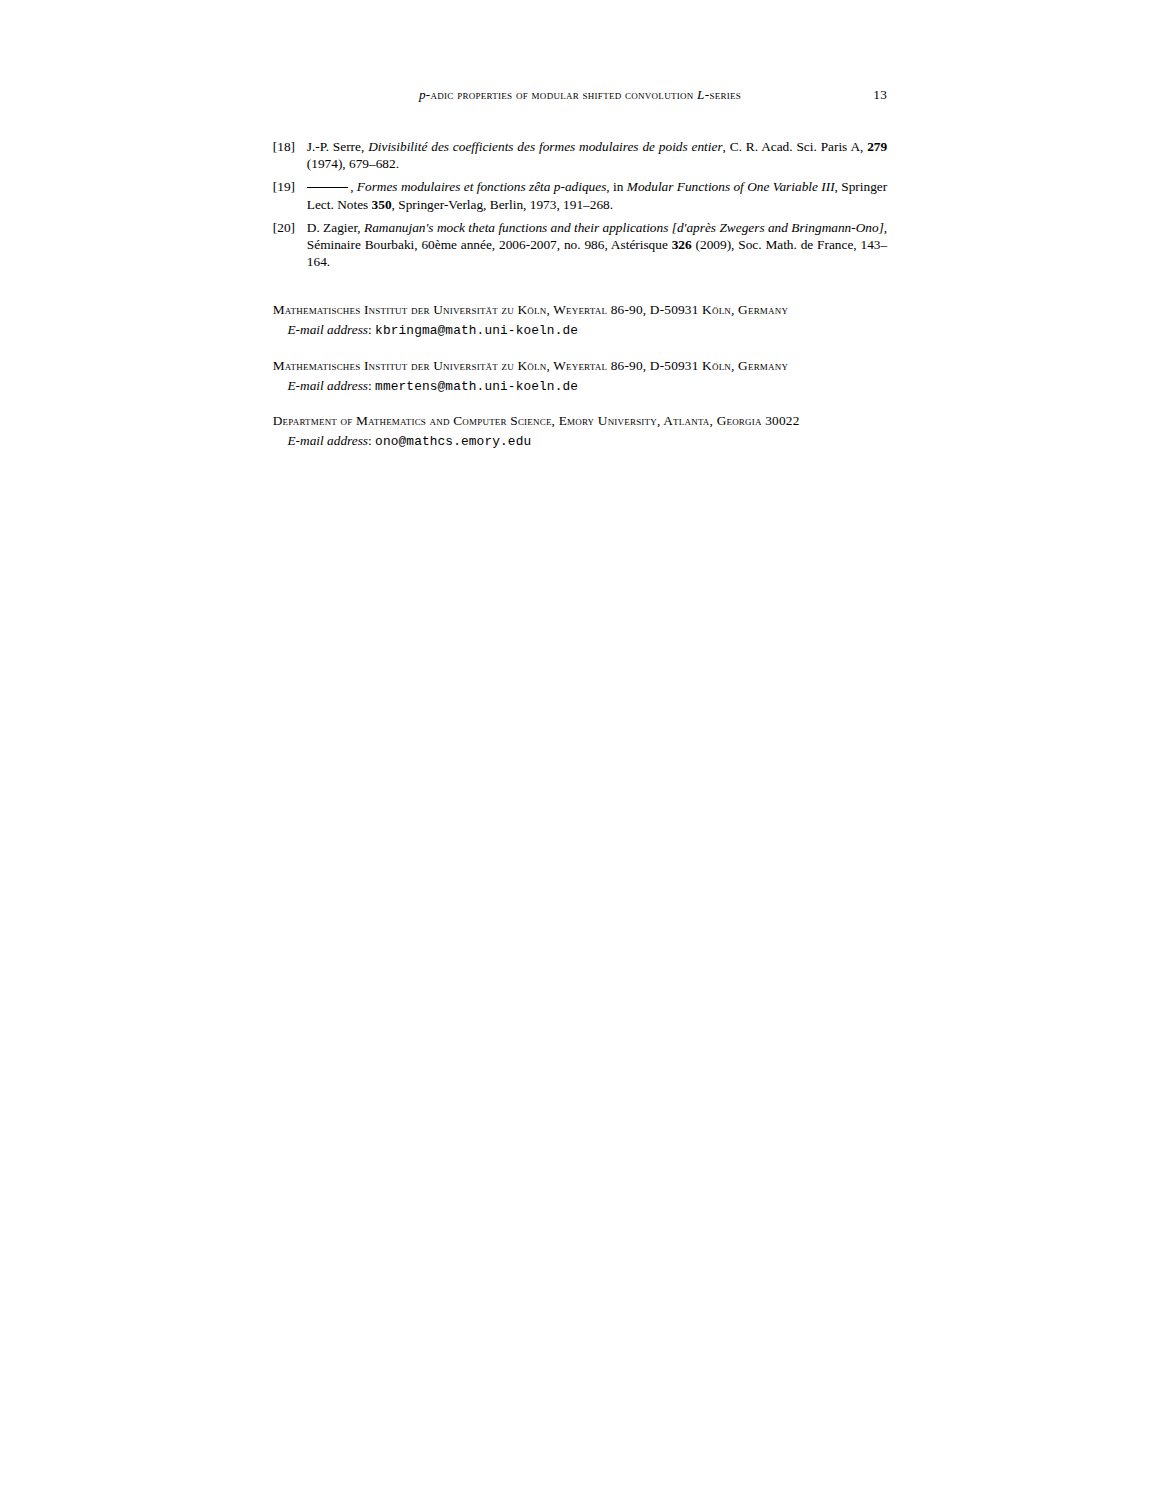p-adic properties of modular shifted convolution L-series 13
[18] J.-P. Serre, Divisibilité des coefficients des formes modulaires de poids entier, C. R. Acad. Sci. Paris A, 279 (1974), 679–682.
[19] , Formes modulaires et fonctions zêta p-adiques, in Modular Functions of One Variable III, Springer Lect. Notes 350, Springer-Verlag, Berlin, 1973, 191–268.
[20] D. Zagier, Ramanujan's mock theta functions and their applications [d'après Zwegers and Bringmann-Ono], Séminaire Bourbaki, 60ème année, 2006-2007, no. 986, Astérisque 326 (2009), Soc. Math. de France, 143–164.
Mathematisches Institut der Universität zu Köln, Weyertal 86-90, D-50931 Köln, Germany
E-mail address: kbringma@math.uni-koeln.de
Mathematisches Institut der Universität zu Köln, Weyertal 86-90, D-50931 Köln, Germany
E-mail address: mmertens@math.uni-koeln.de
Department of Mathematics and Computer Science, Emory University, Atlanta, Georgia 30022
E-mail address: ono@mathcs.emory.edu